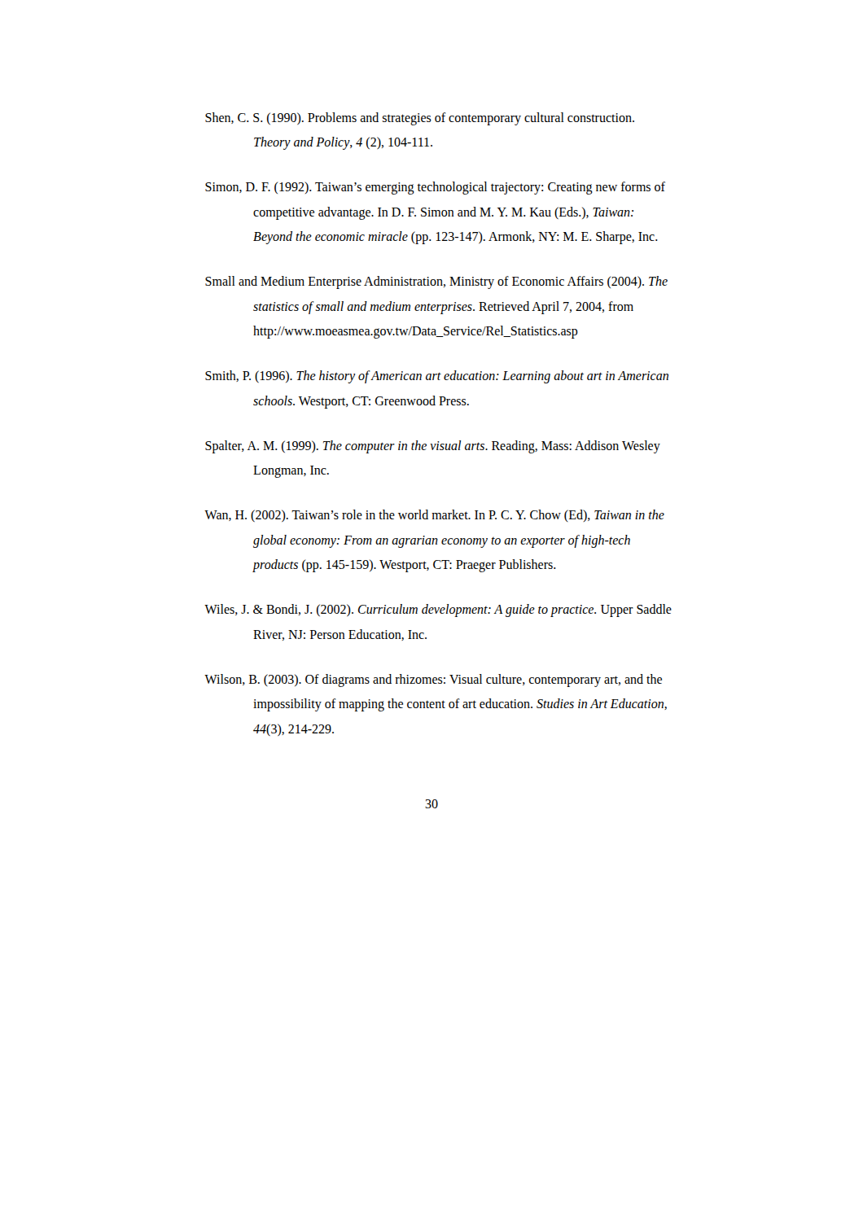Shen, C. S. (1990). Problems and strategies of contemporary cultural construction. Theory and Policy, 4 (2), 104-111.
Simon, D. F. (1992). Taiwan’s emerging technological trajectory: Creating new forms of competitive advantage. In D. F. Simon and M. Y. M. Kau (Eds.), Taiwan: Beyond the economic miracle (pp. 123-147). Armonk, NY: M. E. Sharpe, Inc.
Small and Medium Enterprise Administration, Ministry of Economic Affairs (2004). The statistics of small and medium enterprises. Retrieved April 7, 2004, from http://www.moeasmea.gov.tw/Data_Service/Rel_Statistics.asp
Smith, P. (1996). The history of American art education: Learning about art in American schools. Westport, CT: Greenwood Press.
Spalter, A. M. (1999). The computer in the visual arts. Reading, Mass: Addison Wesley Longman, Inc.
Wan, H. (2002). Taiwan’s role in the world market. In P. C. Y. Chow (Ed), Taiwan in the global economy: From an agrarian economy to an exporter of high-tech products (pp. 145-159). Westport, CT: Praeger Publishers.
Wiles, J. & Bondi, J. (2002). Curriculum development: A guide to practice. Upper Saddle River, NJ: Person Education, Inc.
Wilson, B. (2003). Of diagrams and rhizomes: Visual culture, contemporary art, and the impossibility of mapping the content of art education. Studies in Art Education, 44(3), 214-229.
30